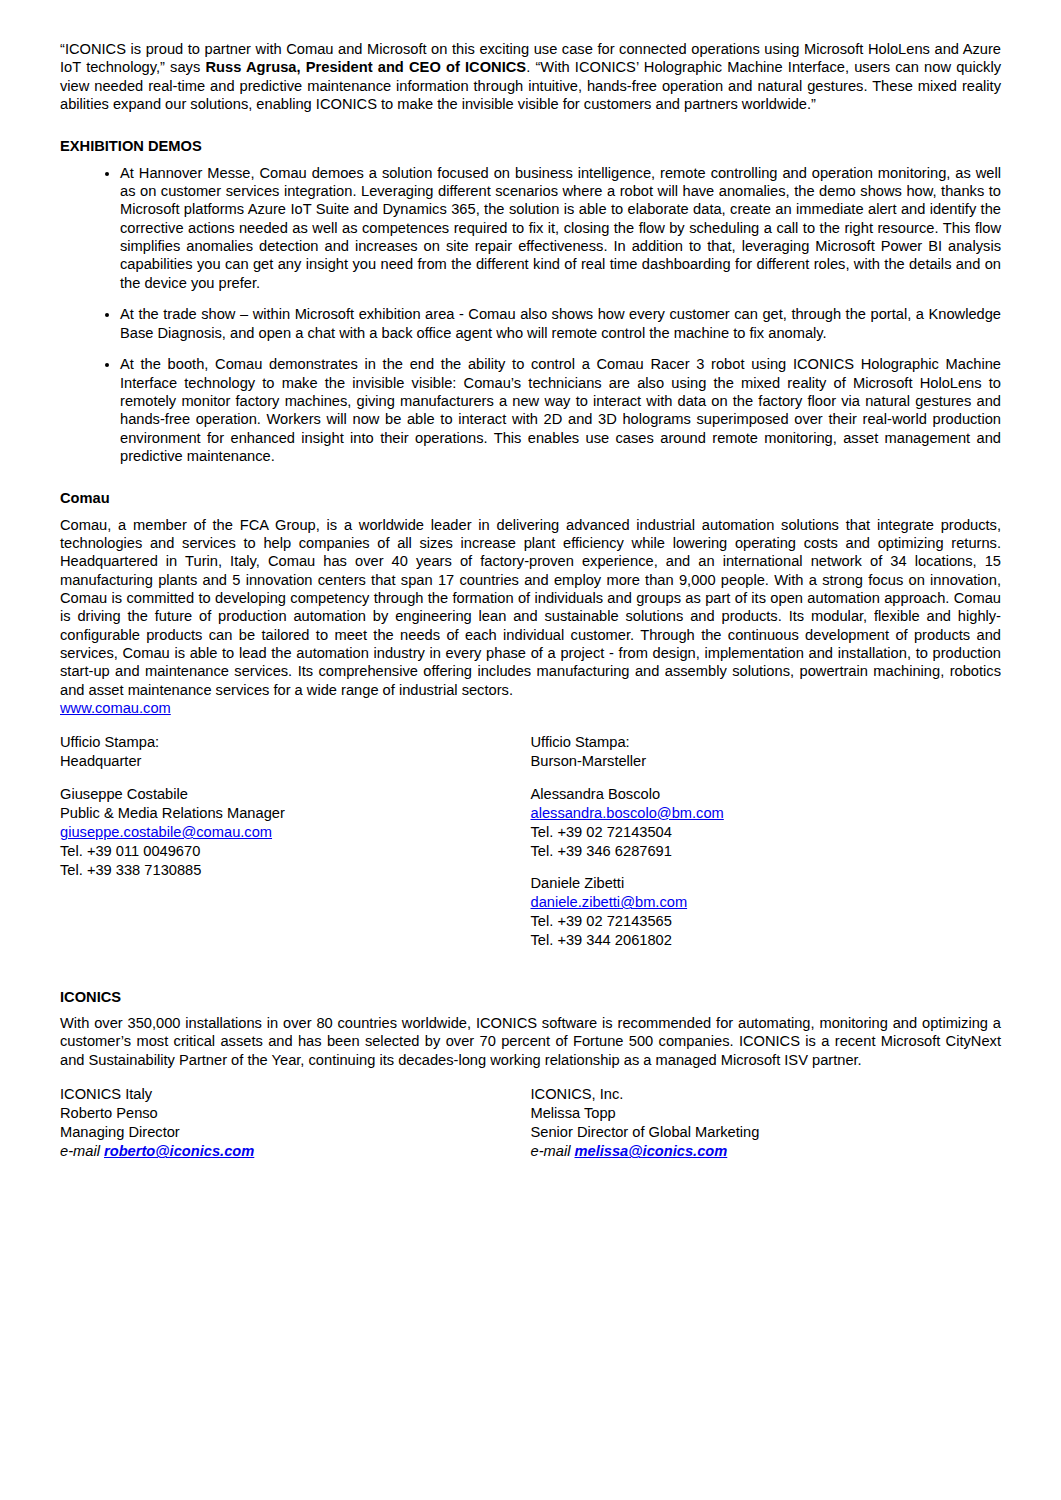“ICONICS is proud to partner with Comau and Microsoft on this exciting use case for connected operations using Microsoft HoloLens and Azure IoT technology,” says Russ Agrusa, President and CEO of ICONICS. “With ICONICS’ Holographic Machine Interface, users can now quickly view needed real-time and predictive maintenance information through intuitive, hands-free operation and natural gestures. These mixed reality abilities expand our solutions, enabling ICONICS to make the invisible visible for customers and partners worldwide.”
EXHIBITION DEMOS
At Hannover Messe, Comau demoes a solution focused on business intelligence, remote controlling and operation monitoring, as well as on customer services integration. Leveraging different scenarios where a robot will have anomalies, the demo shows how, thanks to Microsoft platforms Azure IoT Suite and Dynamics 365, the solution is able to elaborate data, create an immediate alert and identify the corrective actions needed as well as competences required to fix it, closing the flow by scheduling a call to the right resource. This flow simplifies anomalies detection and increases on site repair effectiveness. In addition to that, leveraging Microsoft Power BI analysis capabilities you can get any insight you need from the different kind of real time dashboarding for different roles, with the details and on the device you prefer.
At the trade show – within Microsoft exhibition area - Comau also shows how every customer can get, through the portal, a Knowledge Base Diagnosis, and open a chat with a back office agent who will remote control the machine to fix anomaly.
At the booth, Comau demonstrates in the end the ability to control a Comau Racer 3 robot using ICONICS Holographic Machine Interface technology to make the invisible visible: Comau’s technicians are also using the mixed reality of Microsoft HoloLens to remotely monitor factory machines, giving manufacturers a new way to interact with data on the factory floor via natural gestures and hands-free operation. Workers will now be able to interact with 2D and 3D holograms superimposed over their real-world production environment for enhanced insight into their operations. This enables use cases around remote monitoring, asset management and predictive maintenance.
Comau
Comau, a member of the FCA Group, is a worldwide leader in delivering advanced industrial automation solutions that integrate products, technologies and services to help companies of all sizes increase plant efficiency while lowering operating costs and optimizing returns. Headquartered in Turin, Italy, Comau has over 40 years of factory-proven experience, and an international network of 34 locations, 15 manufacturing plants and 5 innovation centers that span 17 countries and employ more than 9,000 people. With a strong focus on innovation, Comau is committed to developing competency through the formation of individuals and groups as part of its open automation approach. Comau is driving the future of production automation by engineering lean and sustainable solutions and products. Its modular, flexible and highly-configurable products can be tailored to meet the needs of each individual customer. Through the continuous development of products and services, Comau is able to lead the automation industry in every phase of a project - from design, implementation and installation, to production start-up and maintenance services. Its comprehensive offering includes manufacturing and assembly solutions, powertrain machining, robotics and asset maintenance services for a wide range of industrial sectors.
www.comau.com
| Ufficio Stampa: Headquarter Giuseppe Costabile Public & Media Relations Manager giuseppe.costabile@comau.com Tel. +39 011 0049670 Tel. +39 338 7130885 | Ufficio Stampa: Burson-Marsteller Alessandra Boscolo alessandra.boscolo@bm.com Tel. +39 02 72143504 Tel. +39 346 6287691 Daniele Zibetti daniele.zibetti@bm.com Tel. +39 02 72143565 Tel. +39 344 2061802 |
ICONICS
With over 350,000 installations in over 80 countries worldwide, ICONICS software is recommended for automating, monitoring and optimizing a customer’s most critical assets and has been selected by over 70 percent of Fortune 500 companies. ICONICS is a recent Microsoft CityNext and Sustainability Partner of the Year, continuing its decades-long working relationship as a managed Microsoft ISV partner.
| ICONICS Italy Roberto Penso Managing Director e-mail roberto@iconics.com | ICONICS, Inc. Melissa Topp Senior Director of Global Marketing e-mail melissa@iconics.com |